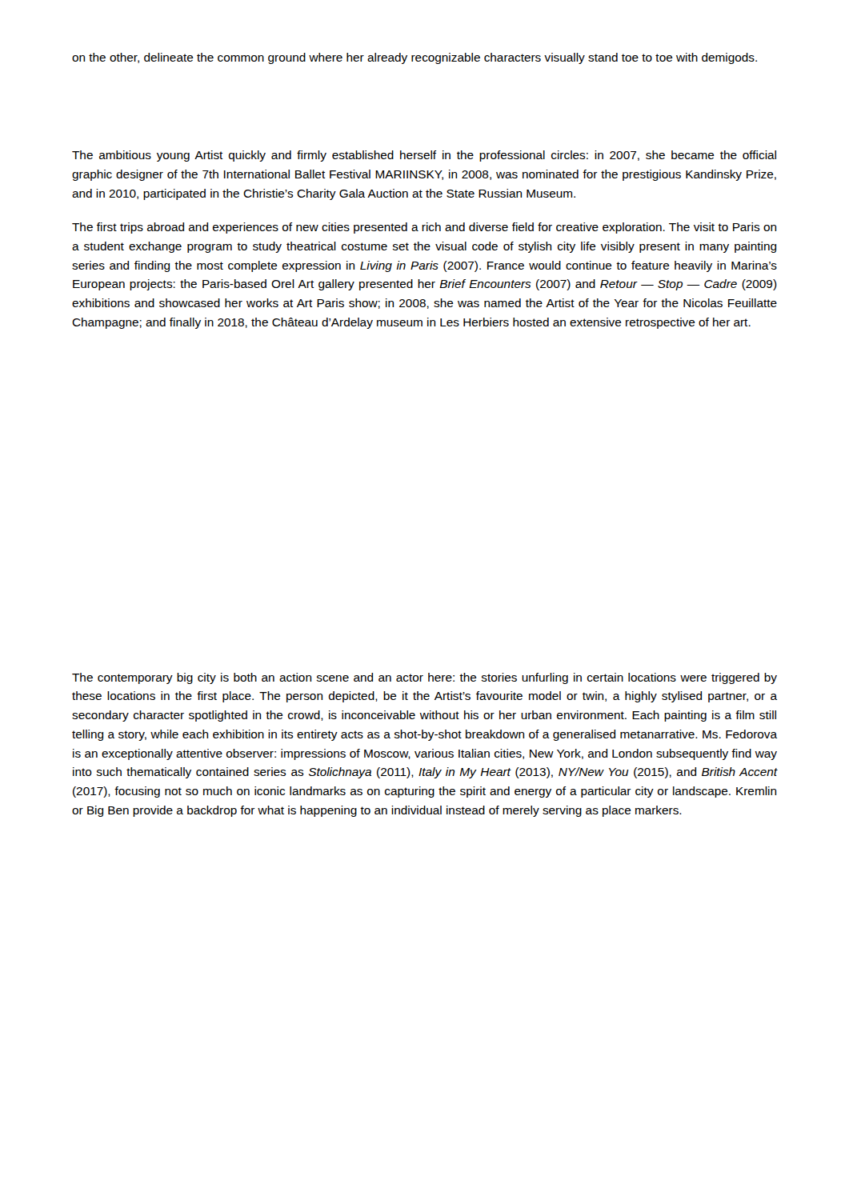on the other, delineate the common ground where her already recognizable characters visually stand toe to toe with demigods.
The ambitious young Artist quickly and firmly established herself in the professional circles: in 2007, she became the official graphic designer of the 7th International Ballet Festival MARIINSKY, in 2008, was nominated for the prestigious Kandinsky Prize, and in 2010, participated in the Christie’s Charity Gala Auction at the State Russian Museum.
The first trips abroad and experiences of new cities presented a rich and diverse field for creative exploration. The visit to Paris on a student exchange program to study theatrical costume set the visual code of stylish city life visibly present in many painting series and finding the most complete expression in Living in Paris (2007). France would continue to feature heavily in Marina’s European projects: the Paris-based Orel Art gallery presented her Brief Encounters (2007) and Retour — Stop — Cadre (2009) exhibitions and showcased her works at Art Paris show; in 2008, she was named the Artist of the Year for the Nicolas Feuillatte Champagne; and finally in 2018, the Château d’Ardelay museum in Les Herbiers hosted an extensive retrospective of her art.
The contemporary big city is both an action scene and an actor here: the stories unfurling in certain locations were triggered by these locations in the first place. The person depicted, be it the Artist’s favourite model or twin, a highly stylised partner, or a secondary character spotlighted in the crowd, is inconceivable without his or her urban environment. Each painting is a film still telling a story, while each exhibition in its entirety acts as a shot-by-shot breakdown of a generalised metanarrative. Ms. Fedorova is an exceptionally attentive observer: impressions of Moscow, various Italian cities, New York, and London subsequently find way into such thematically contained series as Stolichnaya (2011), Italy in My Heart (2013), NY/New You (2015), and British Accent (2017), focusing not so much on iconic landmarks as on capturing the spirit and energy of a particular city or landscape. Kremlin or Big Ben provide a backdrop for what is happening to an individual instead of merely serving as place markers.